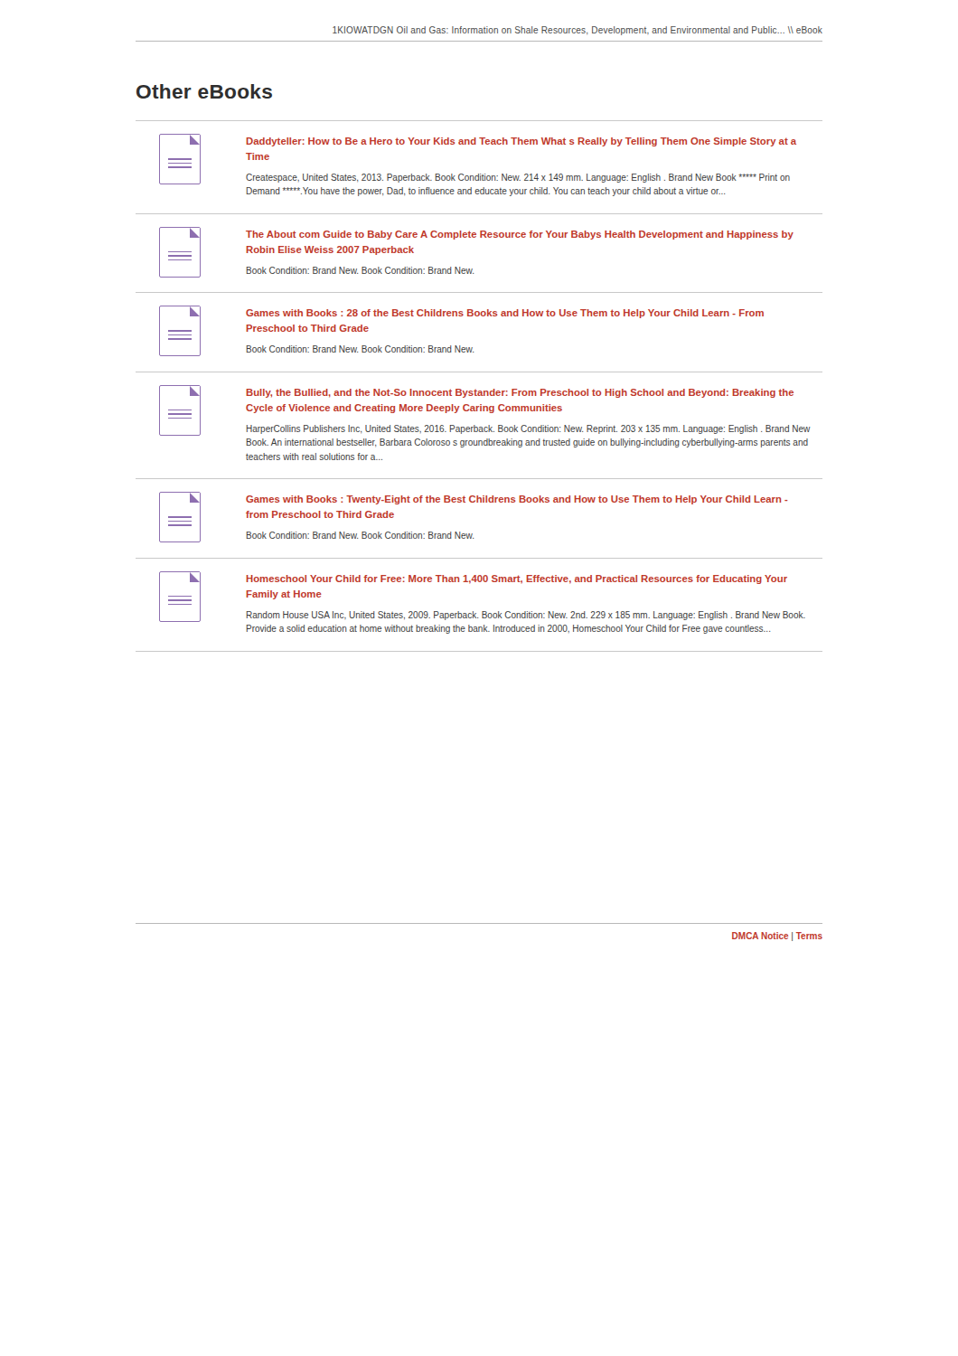1KIOWATDGN Oil and Gas: Information on Shale Resources, Development, and Environmental and Public... \\ eBook
Other eBooks
Daddyteller: How to Be a Hero to Your Kids and Teach Them What s Really by Telling Them One Simple Story at a Time
Createspace, United States, 2013. Paperback. Book Condition: New. 214 x 149 mm. Language: English . Brand New Book ***** Print on Demand *****.You have the power, Dad, to influence and educate your child. You can teach your child about a virtue or...
The About com Guide to Baby Care A Complete Resource for Your Babys Health Development and Happiness by Robin Elise Weiss 2007 Paperback
Book Condition: Brand New. Book Condition: Brand New.
Games with Books : 28 of the Best Childrens Books and How to Use Them to Help Your Child Learn - From Preschool to Third Grade
Book Condition: Brand New. Book Condition: Brand New.
Bully, the Bullied, and the Not-So Innocent Bystander: From Preschool to High School and Beyond: Breaking the Cycle of Violence and Creating More Deeply Caring Communities
HarperCollins Publishers Inc, United States, 2016. Paperback. Book Condition: New. Reprint. 203 x 135 mm. Language: English . Brand New Book. An international bestseller, Barbara Coloroso s groundbreaking and trusted guide on bullying-including cyberbullying-arms parents and teachers with real solutions for a...
Games with Books : Twenty-Eight of the Best Childrens Books and How to Use Them to Help Your Child Learn - from Preschool to Third Grade
Book Condition: Brand New. Book Condition: Brand New.
Homeschool Your Child for Free: More Than 1,400 Smart, Effective, and Practical Resources for Educating Your Family at Home
Random House USA Inc, United States, 2009. Paperback. Book Condition: New. 2nd. 229 x 185 mm. Language: English . Brand New Book. Provide a solid education at home without breaking the bank. Introduced in 2000, Homeschool Your Child for Free gave countless...
DMCA Notice | Terms